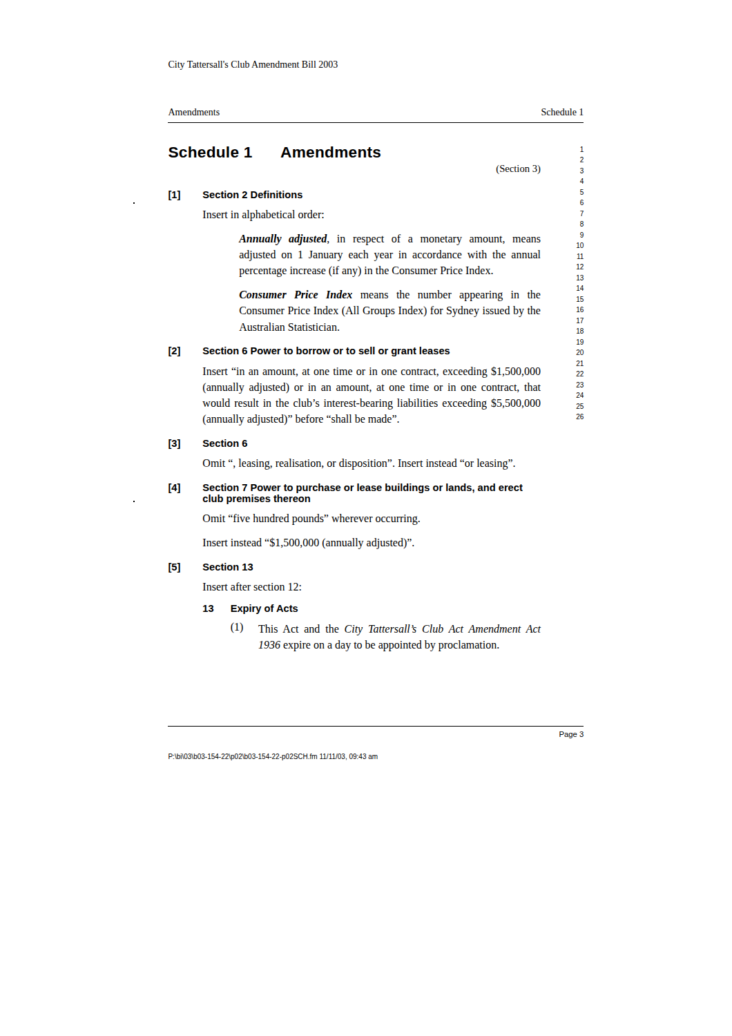City Tattersall's Club Amendment Bill 2003
Amendments Schedule 1
Schedule 1 Amendments
(Section 3)
[1] Section 2 Definitions
Insert in alphabetical order:
Annually adjusted, in respect of a monetary amount, means adjusted on 1 January each year in accordance with the annual percentage increase (if any) in the Consumer Price Index.
Consumer Price Index means the number appearing in the Consumer Price Index (All Groups Index) for Sydney issued by the Australian Statistician.
[2] Section 6 Power to borrow or to sell or grant leases
Insert “in an amount, at one time or in one contract, exceeding $1,500,000 (annually adjusted) or in an amount, at one time or in one contract, that would result in the club’s interest-bearing liabilities exceeding $5,500,000 (annually adjusted)” before “shall be made”.
[3] Section 6
Omit “, leasing, realisation, or disposition”. Insert instead “or leasing”.
[4] Section 7 Power to purchase or lease buildings or lands, and erect club premises thereon
Omit “five hundred pounds” wherever occurring.
Insert instead “$1,500,000 (annually adjusted)”.
[5] Section 13
Insert after section 12:
13 Expiry of Acts
(1) This Act and the City Tattersall’s Club Act Amendment Act 1936 expire on a day to be appointed by proclamation.
1
2
3
4
5
6
7
8
9
10
11
12
13
14
15
16
17
18
19
20
21
22
23
24
25
26
Page 3
P:\bi\03\b03-154-22\p02\b03-154-22-p02SCH.fm 11/11/03, 09:43 am